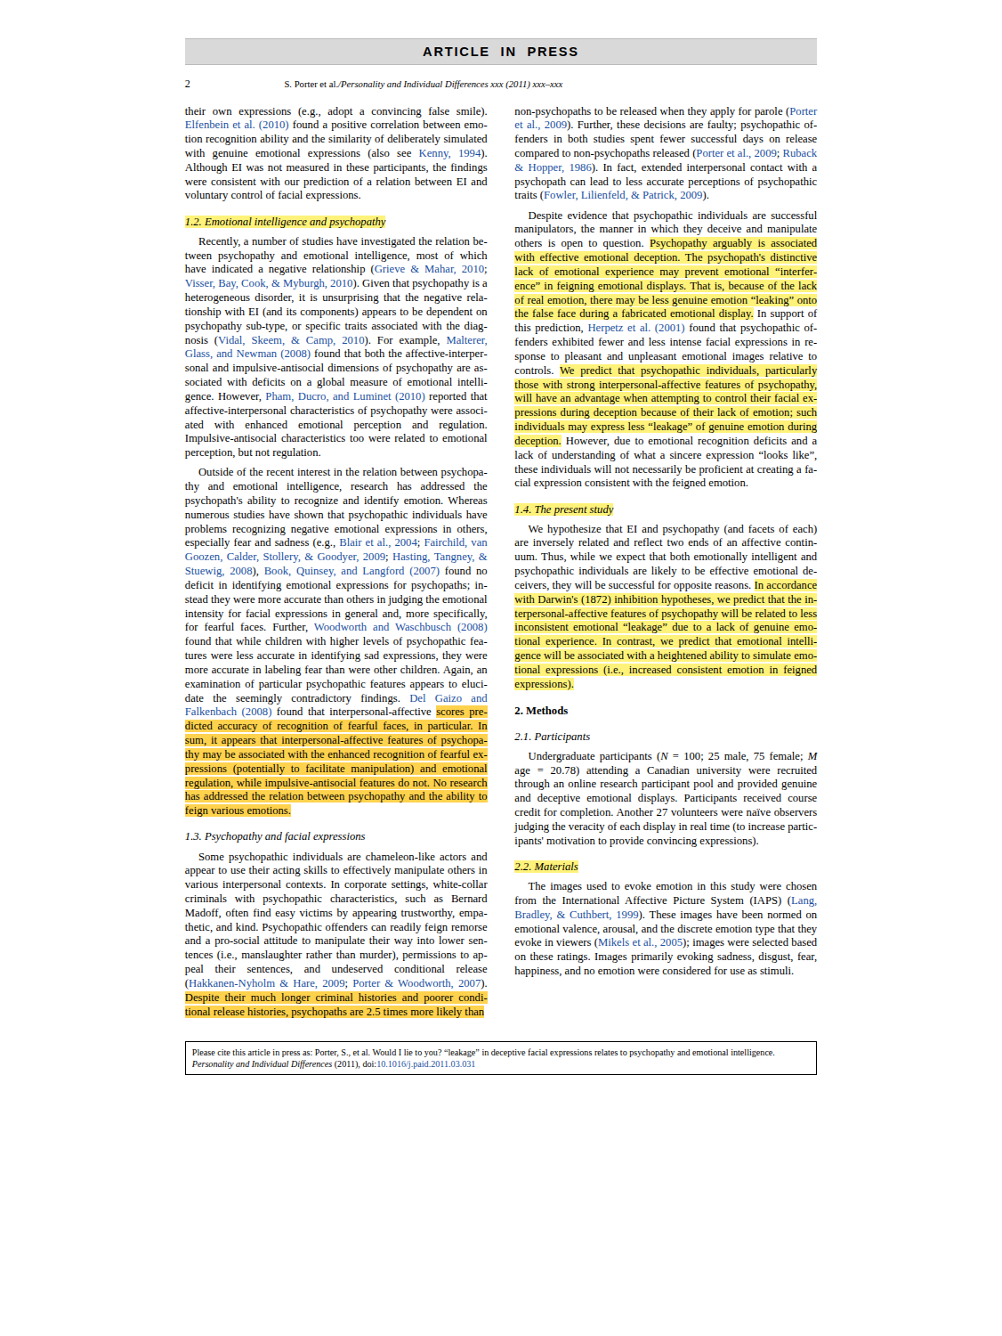ARTICLE IN PRESS
2 S. Porter et al./Personality and Individual Differences xxx (2011) xxx–xxx
their own expressions (e.g., adopt a convincing false smile). Elfenbein et al. (2010) found a positive correlation between emotion recognition ability and the similarity of deliberately simulated with genuine emotional expressions (also see Kenny, 1994). Although EI was not measured in these participants, the findings were consistent with our prediction of a relation between EI and voluntary control of facial expressions.
1.2. Emotional intelligence and psychopathy
Recently, a number of studies have investigated the relation between psychopathy and emotional intelligence, most of which have indicated a negative relationship (Grieve & Mahar, 2010; Visser, Bay, Cook, & Myburgh, 2010). Given that psychopathy is a heterogeneous disorder, it is unsurprising that the negative relationship with EI (and its components) appears to be dependent on psychopathy sub-type, or specific traits associated with the diagnosis (Vidal, Skeem, & Camp, 2010). For example, Malterer, Glass, and Newman (2008) found that both the affective-interpersonal and impulsive-antisocial dimensions of psychopathy are associated with deficits on a global measure of emotional intelligence. However, Pham, Ducro, and Luminet (2010) reported that affective-interpersonal characteristics of psychopathy were associated with enhanced emotional perception and regulation. Impulsive-antisocial characteristics too were related to emotional perception, but not regulation.
Outside of the recent interest in the relation between psychopathy and emotional intelligence, research has addressed the psychopath's ability to recognize and identify emotion. Whereas numerous studies have shown that psychopathic individuals have problems recognizing negative emotional expressions in others, especially fear and sadness (e.g., Blair et al., 2004; Fairchild, van Goozen, Calder, Stollery, & Goodyer, 2009; Hasting, Tangney, & Stuewig, 2008), Book, Quinsey, and Langford (2007) found no deficit in identifying emotional expressions for psychopaths; instead they were more accurate than others in judging the emotional intensity for facial expressions in general and, more specifically, for fearful faces. Further, Woodworth and Waschbusch (2008) found that while children with higher levels of psychopathic features were less accurate in identifying sad expressions, they were more accurate in labeling fear than were other children. Again, an examination of particular psychopathic features appears to elucidate the seemingly contradictory findings. Del Gaizo and Falkenbach (2008) found that interpersonal-affective scores predicted accuracy of recognition of fearful faces, in particular. In sum, it appears that interpersonal-affective features of psychopathy may be associated with the enhanced recognition of fearful expressions (potentially to facilitate manipulation) and emotional regulation, while impulsive-antisocial features do not. No research has addressed the relation between psychopathy and the ability to feign various emotions.
1.3. Psychopathy and facial expressions
Some psychopathic individuals are chameleon-like actors and appear to use their acting skills to effectively manipulate others in various interpersonal contexts. In corporate settings, white-collar criminals with psychopathic characteristics, such as Bernard Madoff, often find easy victims by appearing trustworthy, empathetic, and kind. Psychopathic offenders can readily feign remorse and a pro-social attitude to manipulate their way into lower sentences (i.e., manslaughter rather than murder), permissions to appeal their sentences, and undeserved conditional release (Hakkanen-Nyholm & Hare, 2009; Porter & Woodworth, 2007). Despite their much longer criminal histories and poorer conditional release histories, psychopaths are 2.5 times more likely than
non-psychopaths to be released when they apply for parole (Porter et al., 2009). Further, these decisions are faulty; psychopathic offenders in both studies spent fewer successful days on release compared to non-psychopaths released (Porter et al., 2009; Ruback & Hopper, 1986). In fact, extended interpersonal contact with a psychopath can lead to less accurate perceptions of psychopathic traits (Fowler, Lilienfeld, & Patrick, 2009).
Despite evidence that psychopathic individuals are successful manipulators, the manner in which they deceive and manipulate others is open to question. Psychopathy arguably is associated with effective emotional deception. The psychopath's distinctive lack of emotional experience may prevent emotional “interference” in feigning emotional displays. That is, because of the lack of real emotion, there may be less genuine emotion “leaking” onto the false face during a fabricated emotional display. In support of this prediction, Herpetz et al. (2001) found that psychopathic offenders exhibited fewer and less intense facial expressions in response to pleasant and unpleasant emotional images relative to controls. We predict that psychopathic individuals, particularly those with strong interpersonal-affective features of psychopathy, will have an advantage when attempting to control their facial expressions during deception because of their lack of emotion; such individuals may express less “leakage” of genuine emotion during deception. However, due to emotional recognition deficits and a lack of understanding of what a sincere expression “looks like”, these individuals will not necessarily be proficient at creating a facial expression consistent with the feigned emotion.
1.4. The present study
We hypothesize that EI and psychopathy (and facets of each) are inversely related and reflect two ends of an affective continuum. Thus, while we expect that both emotionally intelligent and psychopathic individuals are likely to be effective emotional deceivers, they will be successful for opposite reasons. In accordance with Darwin's (1872) inhibition hypotheses, we predict that the interpersonal-affective features of psychopathy will be related to less inconsistent emotional “leakage” due to a lack of genuine emotional experience. In contrast, we predict that emotional intelligence will be associated with a heightened ability to simulate emotional expressions (i.e., increased consistent emotion in feigned expressions).
2. Methods
2.1. Participants
Undergraduate participants (N = 100; 25 male, 75 female; M age = 20.78) attending a Canadian university were recruited through an online research participant pool and provided genuine and deceptive emotional displays. Participants received course credit for completion. Another 27 volunteers were naïve observers judging the veracity of each display in real time (to increase participants' motivation to provide convincing expressions).
2.2. Materials
The images used to evoke emotion in this study were chosen from the International Affective Picture System (IAPS) (Lang, Bradley, & Cuthbert, 1999). These images have been normed on emotional valence, arousal, and the discrete emotion type that they evoke in viewers (Mikels et al., 2005); images were selected based on these ratings. Images primarily evoking sadness, disgust, fear, happiness, and no emotion were considered for use as stimuli.
Please cite this article in press as: Porter, S., et al. Would I lie to you? “leakage” in deceptive facial expressions relates to psychopathy and emotional intelligence. Personality and Individual Differences (2011), doi:10.1016/j.paid.2011.03.031